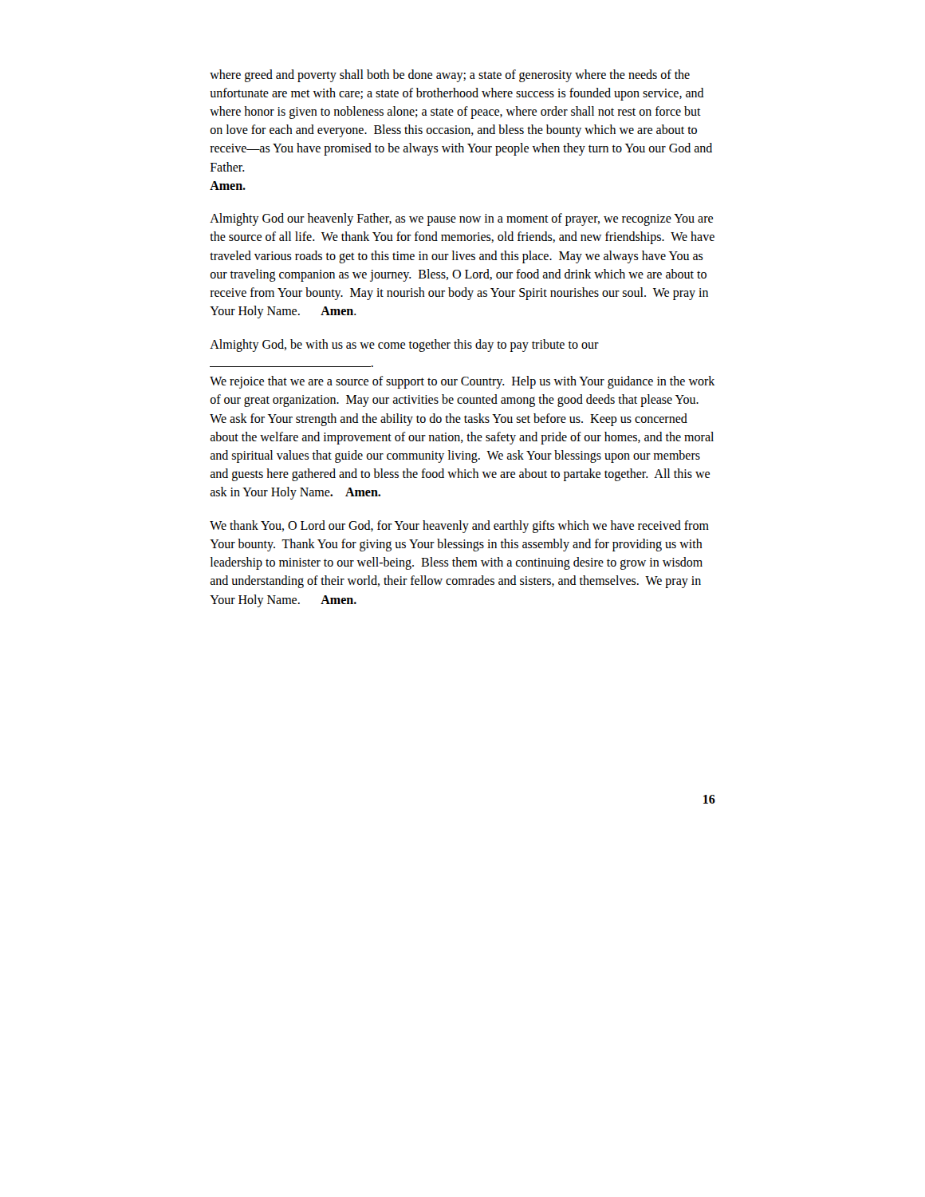where greed and poverty shall both be done away; a state of generosity where the needs of the unfortunate are met with care; a state of brotherhood where success is founded upon service, and where honor is given to nobleness alone; a state of peace, where order shall not rest on force but on love for each and everyone. Bless this occasion, and bless the bounty which we are about to receive—as You have promised to be always with Your people when they turn to You our God and Father.
Amen.
Almighty God our heavenly Father, as we pause now in a moment of prayer, we recognize You are the source of all life. We thank You for fond memories, old friends, and new friendships. We have traveled various roads to get to this time in our lives and this place. May we always have You as our traveling companion as we journey. Bless, O Lord, our food and drink which we are about to receive from Your bounty. May it nourish our body as Your Spirit nourishes our soul. We pray in Your Holy Name. Amen.
Almighty God, be with us as we come together this day to pay tribute to our .
We rejoice that we are a source of support to our Country. Help us with Your guidance in the work of our great organization. May our activities be counted among the good deeds that please You. We ask for Your strength and the ability to do the tasks You set before us. Keep us concerned about the welfare and improvement of our nation, the safety and pride of our homes, and the moral and spiritual values that guide our community living. We ask Your blessings upon our members and guests here gathered and to bless the food which we are about to partake together. All this we ask in Your Holy Name. Amen.
We thank You, O Lord our God, for Your heavenly and earthly gifts which we have received from Your bounty. Thank You for giving us Your blessings in this assembly and for providing us with leadership to minister to our well-being. Bless them with a continuing desire to grow in wisdom and understanding of their world, their fellow comrades and sisters, and themselves. We pray in Your Holy Name. Amen.
16